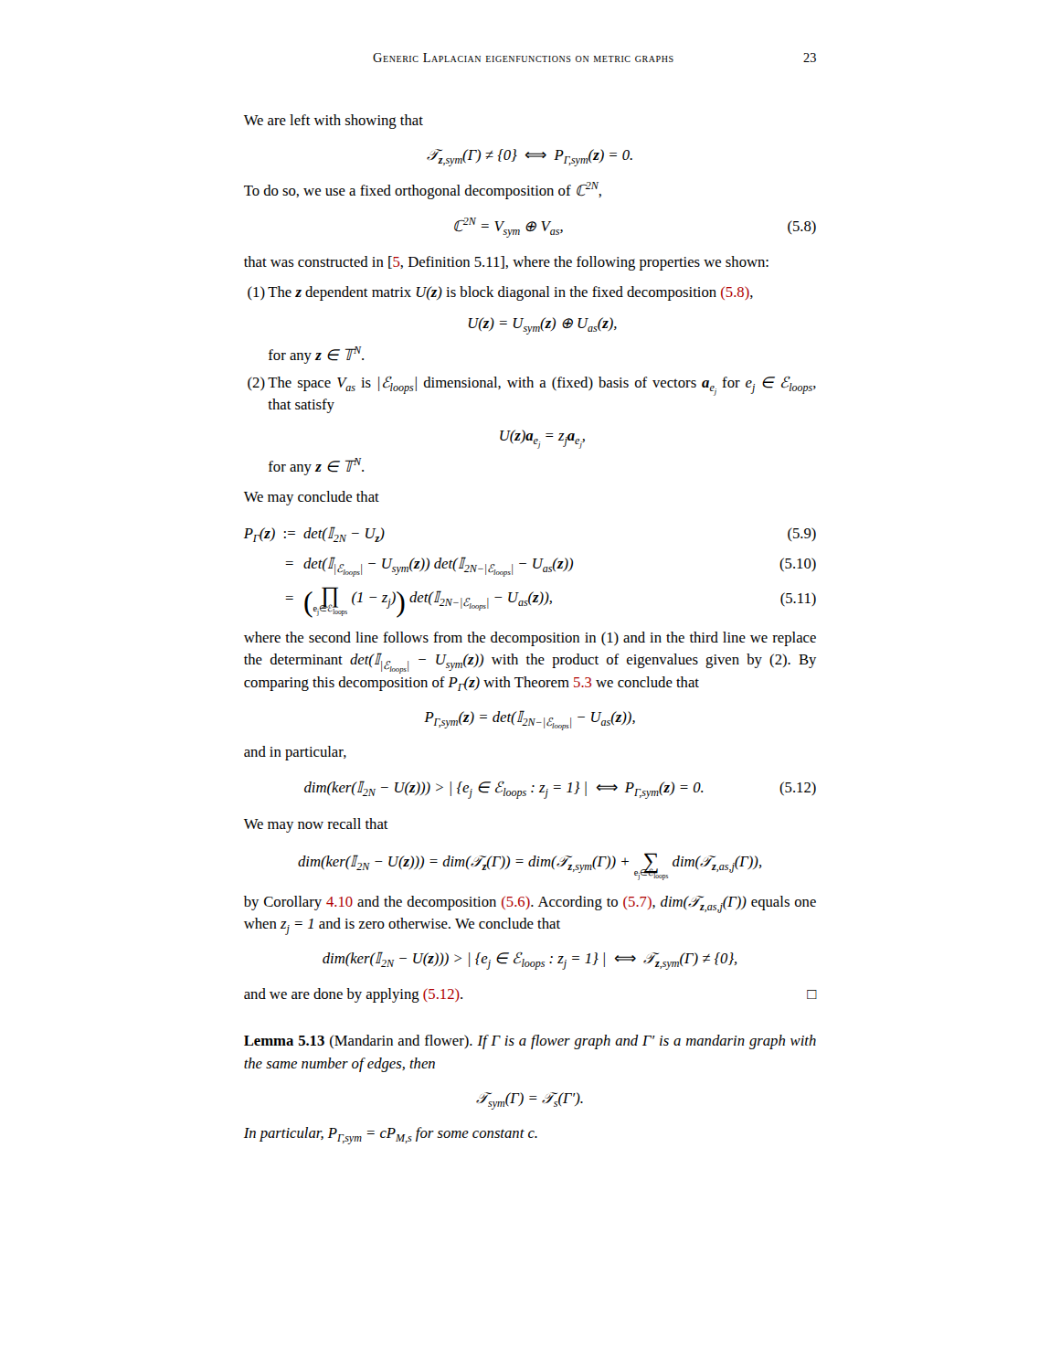Generic Laplacian eigenfunctions on metric graphs 23
We are left with showing that
𝒯z,sym(Γ) ≠ {0} ⟺ PΓ,sym(z) = 0.
To do so, we use a fixed orthogonal decomposition of ℂ2N,
ℂ2N = Vsym ⊕ Vas,
(5.8)
that was constructed in [5, Definition 5.11], where the following properties we shown:
(1) The z dependent matrix U(z) is block diagonal in the fixed decomposition (5.8),
U(z) = Usym(z) ⊕ Uas(z),
for any z ∈ 𝕋N.
(2) The space Vas is |ℰloops| dimensional, with a (fixed) basis of vectors aej for ej ∈ ℰloops, that satisfy
U(z)aej = zjaej,
for any z ∈ 𝕋N.
We may conclude that
PΓ(z)
:=
det(𝕀2N − Uz)
(5.9)
=
det(𝕀|ℰloops| − Usym(z)) det(𝕀2N−|ℰloops| − Uas(z))
(5.10)
=
(∏ej∈ℰloops (1 − zj)) det(𝕀2N−|ℰloops| − Uas(z)),
(5.11)
where the second line follows from the decomposition in (1) and in the third line we replace the determinant det(𝕀|ℰloops| − Usym(z)) with the product of eigenvalues given by (2). By comparing this decomposition of PΓ(z) with Theorem 5.3 we conclude that
PΓ,sym(z) = det(𝕀2N−|ℰloops| − Uas(z)),
and in particular,
dim(ker(𝕀2N − U(z))) > | {ej ∈ ℰloops : zj = 1} | ⟺ PΓ,sym(z) = 0.
(5.12)
We may now recall that
dim(ker(𝕀2N − U(z))) = dim(𝒯z(Γ)) = dim(𝒯z,sym(Γ)) + ∑ej∈ℰloops dim(𝒯z,as,j(Γ)),
by Corollary 4.10 and the decomposition (5.6). According to (5.7), dim(𝒯z,as,j(Γ)) equals one when zj = 1 and is zero otherwise. We conclude that
dim(ker(𝕀2N − U(z))) > | {ej ∈ ℰloops : zj = 1} | ⟺ 𝒯z,sym(Γ) ≠ {0},
and we are done by applying (5.12).□
Lemma 5.13 (Mandarin and flower). If Γ is a flower graph and Γ′ is a mandarin graph with the same number of edges, then
𝒯sym(Γ) = 𝒯s(Γ′).
In particular, PΓ,sym = cPM,s for some constant c.